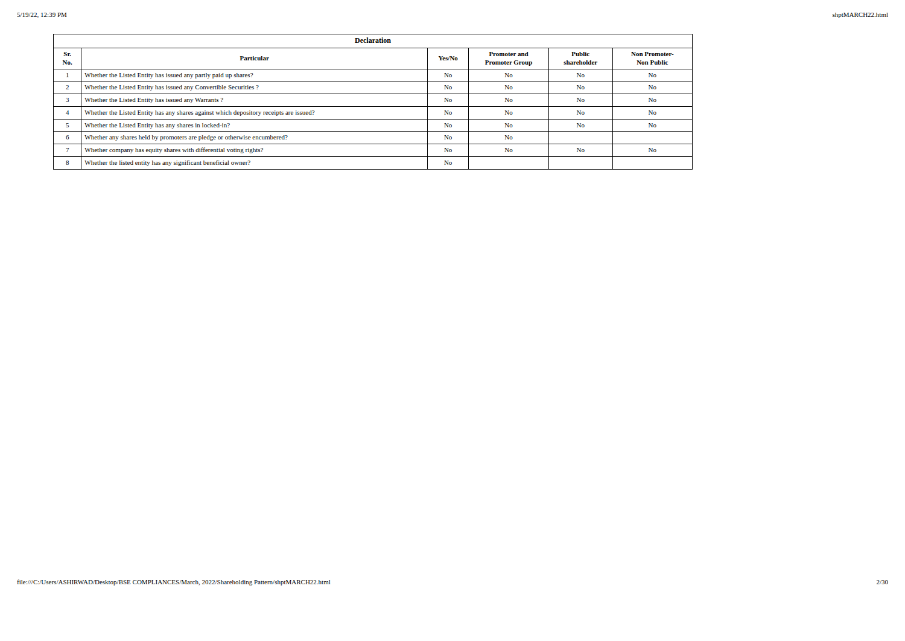5/19/22, 12:39 PM
shptMARCH22.html
Declaration
| Sr. No. | Particular | Yes/No | Promoter and Promoter Group | Public shareholder | Non Promoter- Non Public |
| --- | --- | --- | --- | --- | --- |
| 1 | Whether the Listed Entity has issued any partly paid up shares? | No | No | No | No |
| 2 | Whether the Listed Entity has issued any Convertible Securities ? | No | No | No | No |
| 3 | Whether the Listed Entity has issued any Warrants ? | No | No | No | No |
| 4 | Whether the Listed Entity has any shares against which depository receipts are issued? | No | No | No | No |
| 5 | Whether the Listed Entity has any shares in locked-in? | No | No | No | No |
| 6 | Whether any shares held by promoters are pledge or otherwise encumbered? | No | No | | |
| 7 | Whether company has equity shares with differential voting rights? | No | No | No | No |
| 8 | Whether the listed entity has any significant beneficial owner? | No | | | |
file:///C:/Users/ASHIRWAD/Desktop/BSE COMPLIANCES/March, 2022/Shareholding Pattern/shptMARCH22.html
2/30